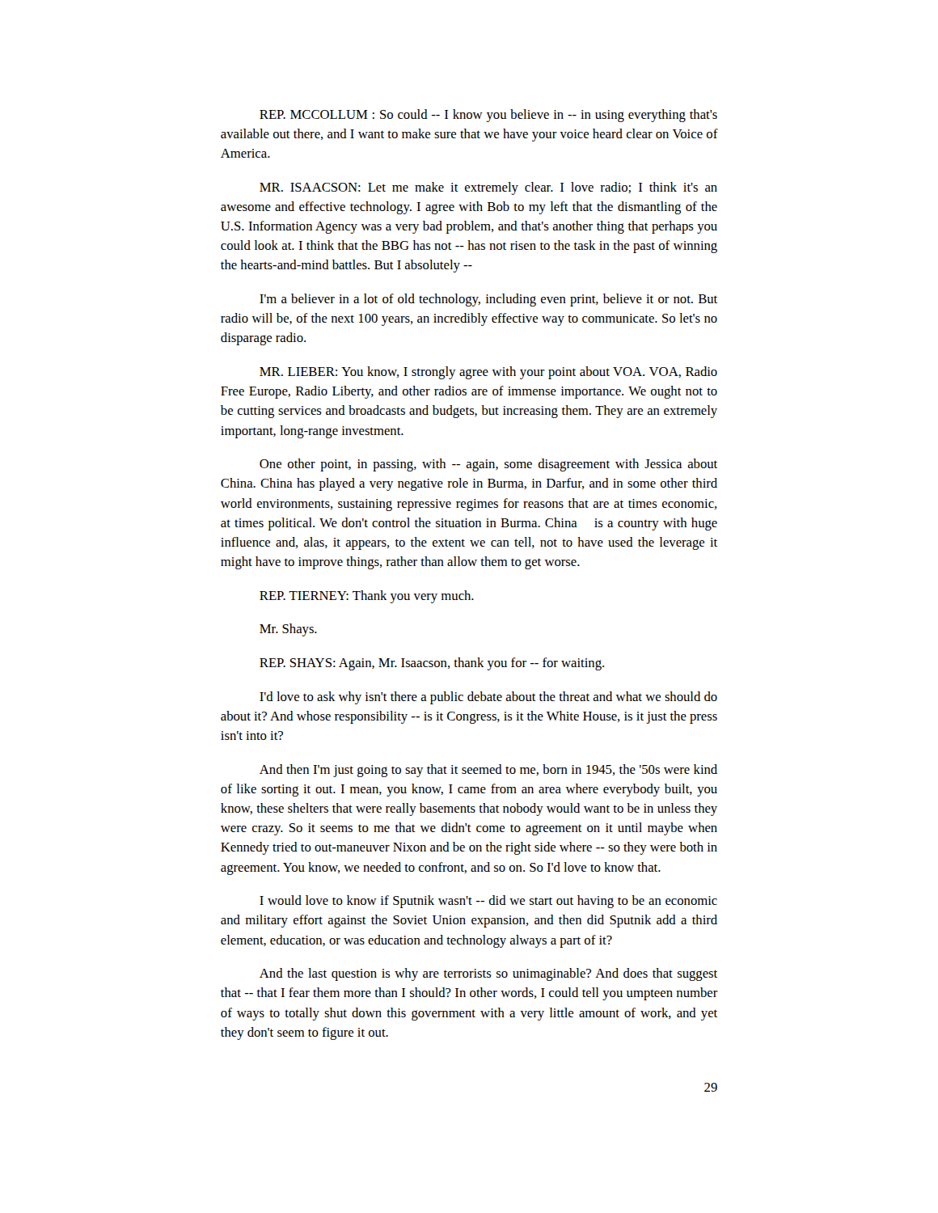REP. MCCOLLUM : So could -- I know you believe in -- in using everything that's available out there, and I want to make sure that we have your voice heard clear on Voice of America.
MR. ISAACSON: Let me make it extremely clear. I love radio; I think it's an awesome and effective technology. I agree with Bob to my left that the dismantling of the U.S. Information Agency was a very bad problem, and that's another thing that perhaps you could look at. I think that the BBG has not -- has not risen to the task in the past of winning the hearts-and-mind battles. But I absolutely --
I'm a believer in a lot of old technology, including even print, believe it or not. But radio will be, of the next 100 years, an incredibly effective way to communicate. So let's no disparage radio.
MR. LIEBER: You know, I strongly agree with your point about VOA. VOA, Radio Free Europe, Radio Liberty, and other radios are of immense importance. We ought not to be cutting services and broadcasts and budgets, but increasing them. They are an extremely important, long-range investment.
One other point, in passing, with -- again, some disagreement with Jessica about China. China has played a very negative role in Burma, in Darfur, and in some other third world environments, sustaining repressive regimes for reasons that are at times economic, at times political. We don't control the situation in Burma. China is a country with huge influence and, alas, it appears, to the extent we can tell, not to have used the leverage it might have to improve things, rather than allow them to get worse.
REP. TIERNEY: Thank you very much.
Mr. Shays.
REP. SHAYS: Again, Mr. Isaacson, thank you for -- for waiting.
I'd love to ask why isn't there a public debate about the threat and what we should do about it? And whose responsibility -- is it Congress, is it the White House, is it just the press isn't into it?
And then I'm just going to say that it seemed to me, born in 1945, the '50s were kind of like sorting it out. I mean, you know, I came from an area where everybody built, you know, these shelters that were really basements that nobody would want to be in unless they were crazy. So it seems to me that we didn't come to agreement on it until maybe when Kennedy tried to out-maneuver Nixon and be on the right side where -- so they were both in agreement. You know, we needed to confront, and so on. So I'd love to know that.
I would love to know if Sputnik wasn't -- did we start out having to be an economic and military effort against the Soviet Union expansion, and then did Sputnik add a third element, education, or was education and technology always a part of it?
And the last question is why are terrorists so unimaginable? And does that suggest that -- that I fear them more than I should? In other words, I could tell you umpteen number of ways to totally shut down this government with a very little amount of work, and yet they don't seem to figure it out.
29